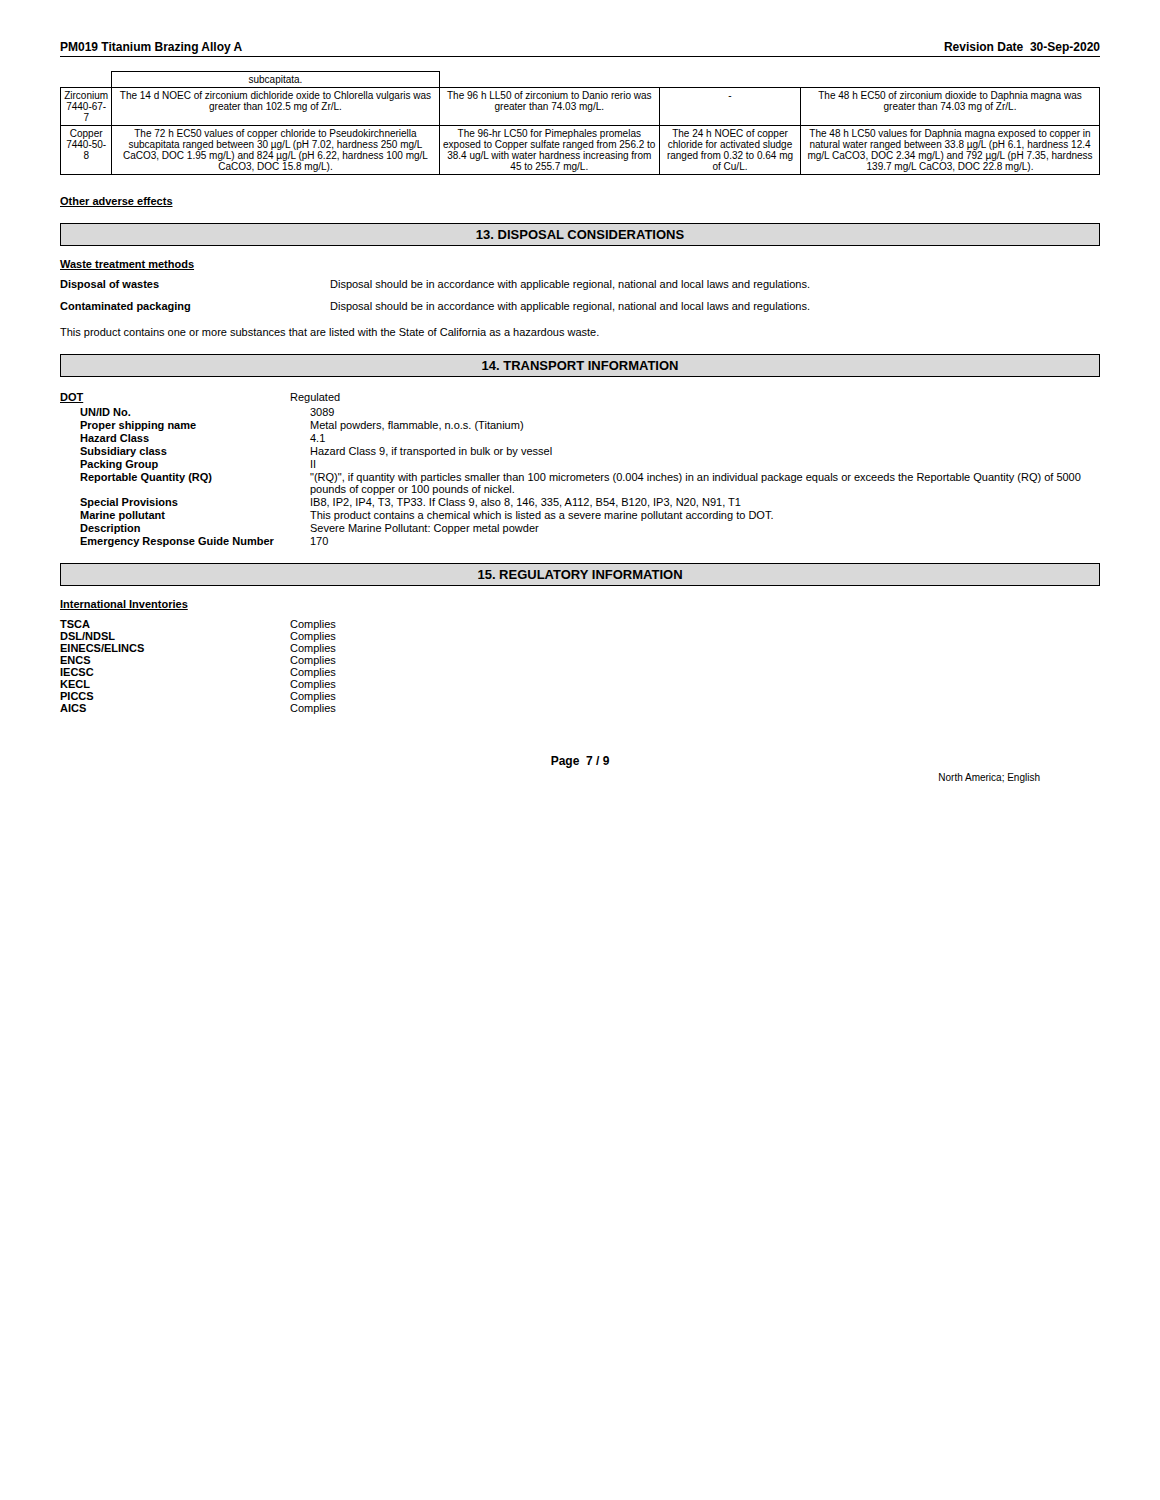PM019 Titanium Brazing Alloy A Revision Date 30-Sep-2020
| | subcapitata. | | | |
| Zirconium 7440-67-7 | The 14 d NOEC of zirconium dichloride oxide to Chlorella vulgaris was greater than 102.5 mg of Zr/L. | The 96 h LL50 of zirconium to Danio rerio was greater than 74.03 mg/L. | - | The 48 h EC50 of zirconium dioxide to Daphnia magna was greater than 74.03 mg of Zr/L. |
| Copper 7440-50-8 | The 72 h EC50 values of copper chloride to Pseudokirchneriella subcapitata ranged between 30 µg/L (pH 7.02, hardness 250 mg/L CaCO3, DOC 1.95 mg/L) and 824 µg/L (pH 6.22, hardness 100 mg/L CaCO3, DOC 15.8 mg/L). | The 96-hr LC50 for Pimephales promelas exposed to Copper sulfate ranged from 256.2 to 38.4 ug/L with water hardness increasing from 45 to 255.7 mg/L. | The 24 h NOEC of copper chloride for activated sludge ranged from 0.32 to 0.64 mg of Cu/L. | The 48 h LC50 values for Daphnia magna exposed to copper in natural water ranged between 33.8 µg/L (pH 6.1, hardness 12.4 mg/L CaCO3, DOC 2.34 mg/L) and 792 µg/L (pH 7.35, hardness 139.7 mg/L CaCO3, DOC 22.8 mg/L). |
Other adverse effects
13. DISPOSAL CONSIDERATIONS
Waste treatment methods
Disposal of wastes
Disposal should be in accordance with applicable regional, national and local laws and regulations.
Contaminated packaging
Disposal should be in accordance with applicable regional, national and local laws and regulations.
This product contains one or more substances that are listed with the State of California as a hazardous waste.
14. TRANSPORT INFORMATION
DOT
Regulated
UN/ID No.
3089
Proper shipping name
Metal powders, flammable, n.o.s. (Titanium)
Hazard Class
4.1
Subsidiary class
Hazard Class 9, if transported in bulk or by vessel
Packing Group
II
Reportable Quantity (RQ)
"(RQ)", if quantity with particles smaller than 100 micrometers (0.004 inches) in an individual package equals or exceeds the Reportable Quantity (RQ) of 5000 pounds of copper or 100 pounds of nickel.
Special Provisions
IB8, IP2, IP4, T3, TP33. If Class 9, also 8, 146, 335, A112, B54, B120, IP3, N20, N91, T1
Marine pollutant
This product contains a chemical which is listed as a severe marine pollutant according to DOT.
Description
Severe Marine Pollutant: Copper metal powder
Emergency Response Guide Number
170
15. REGULATORY INFORMATION
International Inventories
TSCA
Complies
DSL/NDSL
Complies
EINECS/ELINCS
Complies
ENCS
Complies
IECSC
Complies
KECL
Complies
PICCS
Complies
AICS
Complies
Page 7 / 9
North America; English